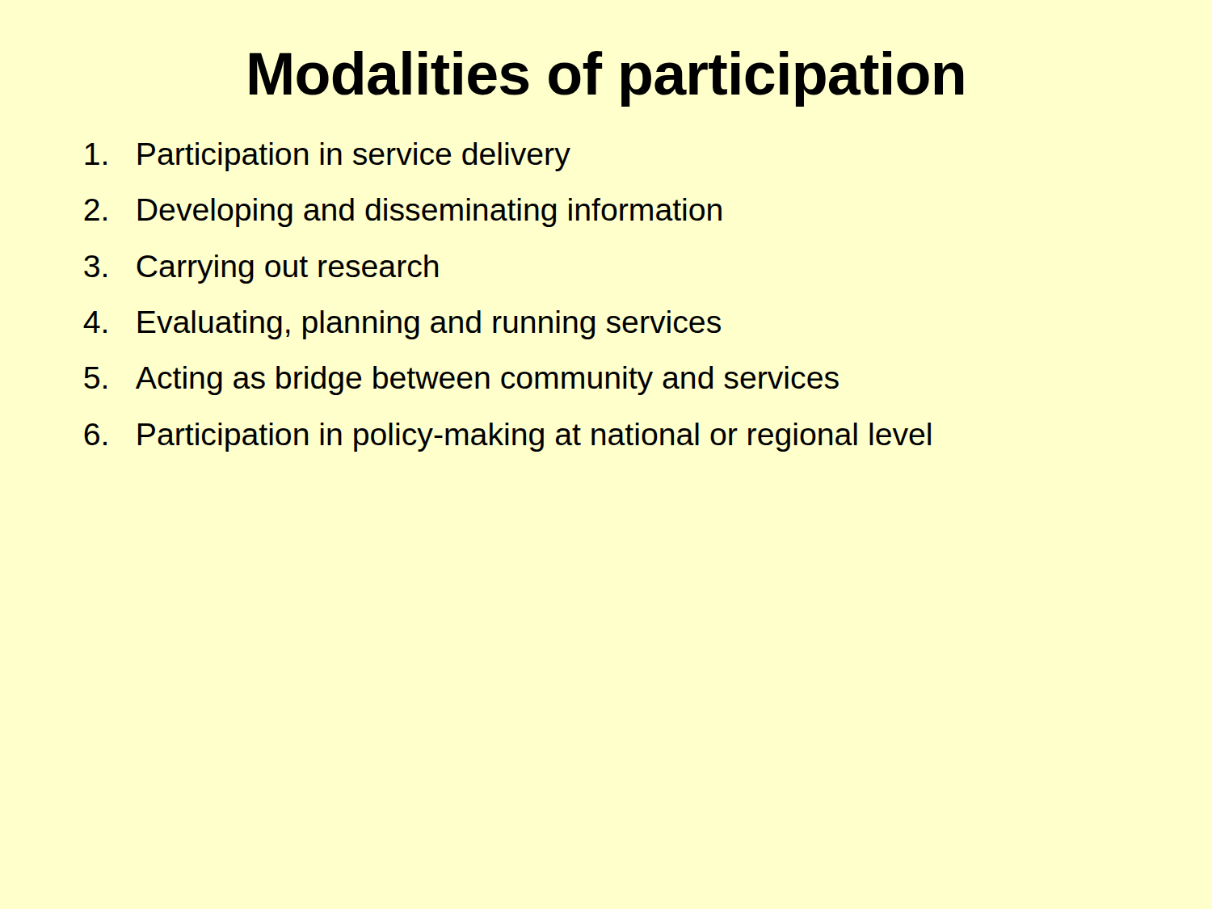Modalities of participation
Participation in service delivery
Developing and disseminating information
Carrying out research
Evaluating, planning and running services
Acting as bridge between community and services
Participation in policy-making at national or regional level